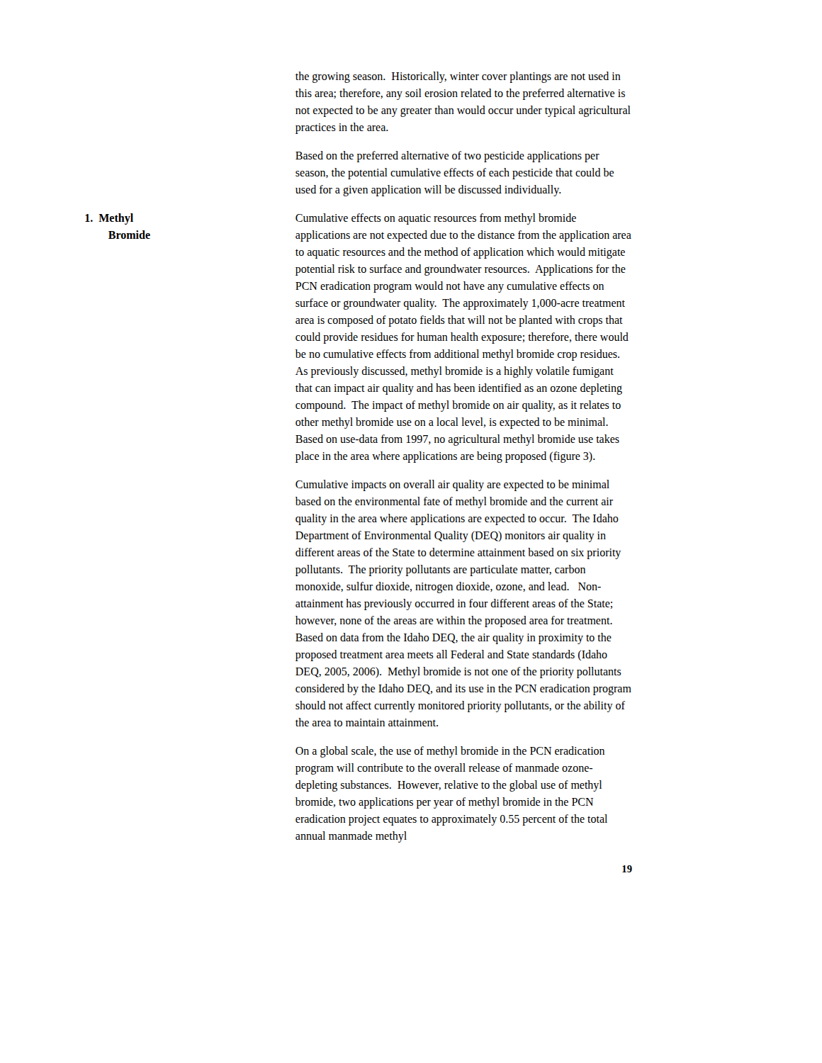the growing season. Historically, winter cover plantings are not used in this area; therefore, any soil erosion related to the preferred alternative is not expected to be any greater than would occur under typical agricultural practices in the area.
Based on the preferred alternative of two pesticide applications per season, the potential cumulative effects of each pesticide that could be used for a given application will be discussed individually.
1. MethylBromide
Cumulative effects on aquatic resources from methyl bromide applications are not expected due to the distance from the application area to aquatic resources and the method of application which would mitigate potential risk to surface and groundwater resources. Applications for the PCN eradication program would not have any cumulative effects on surface or groundwater quality. The approximately 1,000-acre treatment area is composed of potato fields that will not be planted with crops that could provide residues for human health exposure; therefore, there would be no cumulative effects from additional methyl bromide crop residues. As previously discussed, methyl bromide is a highly volatile fumigant that can impact air quality and has been identified as an ozone depleting compound. The impact of methyl bromide on air quality, as it relates to other methyl bromide use on a local level, is expected to be minimal. Based on use-data from 1997, no agricultural methyl bromide use takes place in the area where applications are being proposed (figure 3).
Cumulative impacts on overall air quality are expected to be minimal based on the environmental fate of methyl bromide and the current air quality in the area where applications are expected to occur. The Idaho Department of Environmental Quality (DEQ) monitors air quality in different areas of the State to determine attainment based on six priority pollutants. The priority pollutants are particulate matter, carbon monoxide, sulfur dioxide, nitrogen dioxide, ozone, and lead. Non-attainment has previously occurred in four different areas of the State; however, none of the areas are within the proposed area for treatment. Based on data from the Idaho DEQ, the air quality in proximity to the proposed treatment area meets all Federal and State standards (Idaho DEQ, 2005, 2006). Methyl bromide is not one of the priority pollutants considered by the Idaho DEQ, and its use in the PCN eradication program should not affect currently monitored priority pollutants, or the ability of the area to maintain attainment.
On a global scale, the use of methyl bromide in the PCN eradication program will contribute to the overall release of manmade ozone-depleting substances. However, relative to the global use of methyl bromide, two applications per year of methyl bromide in the PCN eradication project equates to approximately 0.55 percent of the total annual manmade methyl
19